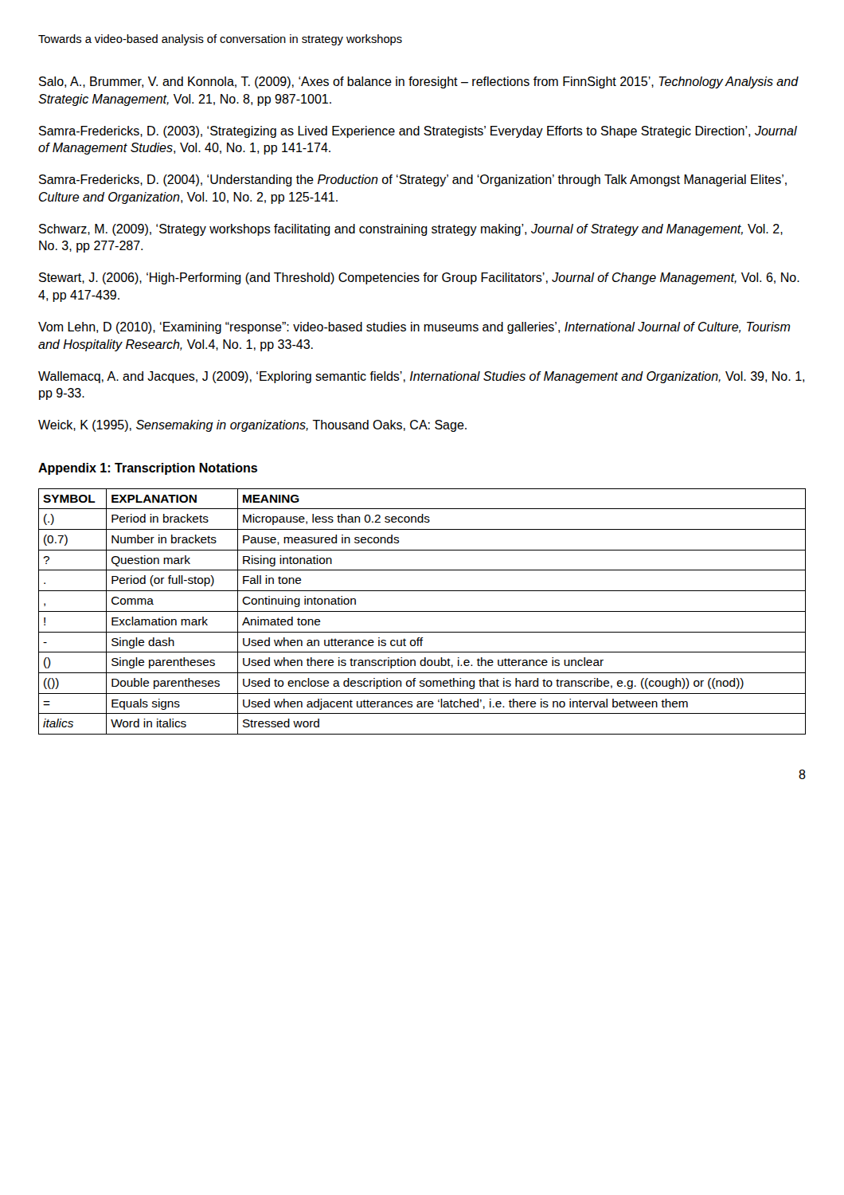Towards a video-based analysis of conversation in strategy workshops
Salo, A., Brummer, V. and Konnola, T. (2009), ‘Axes of balance in foresight – reflections from FinnSight 2015’, Technology Analysis and Strategic Management, Vol. 21, No. 8, pp 987-1001.
Samra-Fredericks, D. (2003), ‘Strategizing as Lived Experience and Strategists’ Everyday Efforts to Shape Strategic Direction’, Journal of Management Studies, Vol. 40, No. 1, pp 141-174.
Samra-Fredericks, D. (2004), ‘Understanding the Production of ‘Strategy’ and ‘Organization’ through Talk Amongst Managerial Elites’, Culture and Organization, Vol. 10, No. 2, pp 125-141.
Schwarz, M. (2009), ‘Strategy workshops facilitating and constraining strategy making’, Journal of Strategy and Management, Vol. 2, No. 3, pp 277-287.
Stewart, J. (2006), ‘High-Performing (and Threshold) Competencies for Group Facilitators’, Journal of Change Management, Vol. 6, No. 4, pp 417-439.
Vom Lehn, D (2010), ‘Examining “response”: video-based studies in museums and galleries’, International Journal of Culture, Tourism and Hospitality Research, Vol.4, No. 1, pp 33-43.
Wallemacq, A. and Jacques, J (2009), ‘Exploring semantic fields’, International Studies of Management and Organization, Vol. 39, No. 1, pp 9-33.
Weick, K (1995), Sensemaking in organizations, Thousand Oaks, CA: Sage.
Appendix 1: Transcription Notations
| SYMBOL | EXPLANATION | MEANING |
| --- | --- | --- |
| (.) | Period in brackets | Micropause, less than 0.2 seconds |
| (0.7) | Number in brackets | Pause, measured in seconds |
| ? | Question mark | Rising intonation |
| . | Period (or full-stop) | Fall in tone |
| , | Comma | Continuing intonation |
| ! | Exclamation mark | Animated tone |
| - | Single dash | Used when an utterance is cut off |
| () | Single parentheses | Used when there is transcription doubt, i.e. the utterance is unclear |
| (()) | Double parentheses | Used to enclose a description of something that is hard to transcribe, e.g. ((cough)) or ((nod)) |
| = | Equals signs | Used when adjacent utterances are ‘latched’, i.e. there is no interval between them |
| italics | Word in italics | Stressed word |
8